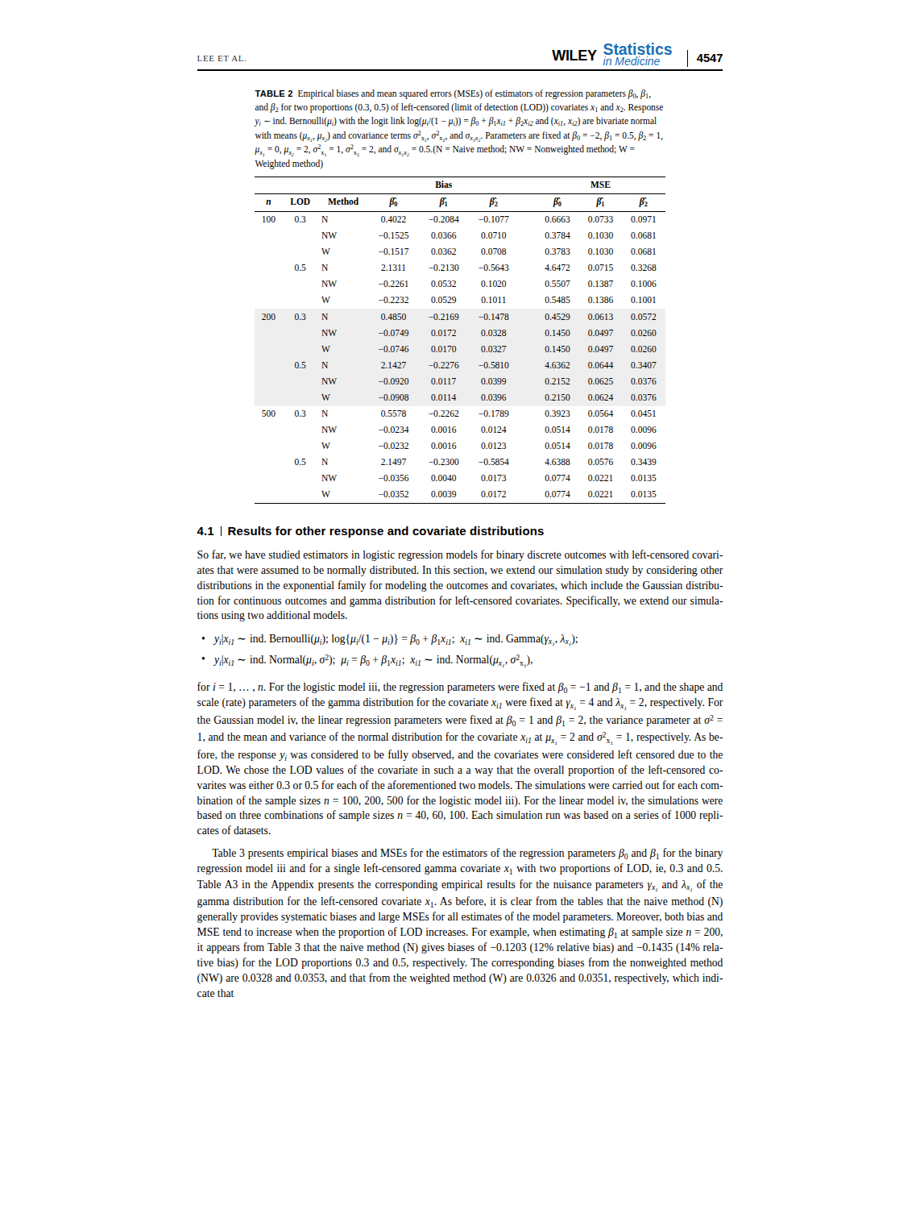Lee et al.
WILEY
Statistics in Medicine
4547
TABLE 2 Empirical biases and mean squared errors (MSEs) of estimators of regression parameters β 0, β 1, and β 2 for two proportions (0.3, 0.5) of left-censored (limit of detection (LOD)) covariates x 1 and x 2. Response yi ∼ ind. Bernoulli(μi) with the logit link log(μi/(1 − μi)) = β 0 + β 1 xi1 + β 2 xi2 and (xi1, xi2) are bivariate normal with means (μx1, μx2) and covariance terms σ 2 x1, σ 2 x2, and σx1x2. Parameters are fixed at β 0 = −2, β 1 = 0.5, β 2 = 1, μx1 = 0, μx2 = 2, σ 2 x1 = 1, σ 2 x2 = 2, and σx1x2 = 0.5.(N = Naive method; NW = Nonweighted method; W = Weighted method)
| | | | Bias | | MSE |
| --- | --- | --- | --- | --- | --- |
| n | LOD | Method | β̂ 0 | β̂ 1 | β̂ 2 | | β̂ 0 | β̂ 1 | β̂ 2 |
| 100 | 0.3 | N | 0.4022 | −0.2084 | −0.1077 | | 0.6663 | 0.0733 | 0.0971 |
| | | NW | −0.1525 | 0.0366 | 0.0710 | | 0.3784 | 0.1030 | 0.0681 |
| | | W | −0.1517 | 0.0362 | 0.0708 | | 0.3783 | 0.1030 | 0.0681 |
| | 0.5 | N | 2.1311 | −0.2130 | −0.5643 | | 4.6472 | 0.0715 | 0.3268 |
| | | NW | −0.2261 | 0.0532 | 0.1020 | | 0.5507 | 0.1387 | 0.1006 |
| | | W | −0.2232 | 0.0529 | 0.1011 | | 0.5485 | 0.1386 | 0.1001 |
| 200 | 0.3 | N | 0.4850 | −0.2169 | −0.1478 | | 0.4529 | 0.0613 | 0.0572 |
| | | NW | −0.0749 | 0.0172 | 0.0328 | | 0.1450 | 0.0497 | 0.0260 |
| | | W | −0.0746 | 0.0170 | 0.0327 | | 0.1450 | 0.0497 | 0.0260 |
| | 0.5 | N | 2.1427 | −0.2276 | −0.5810 | | 4.6362 | 0.0644 | 0.3407 |
| | | NW | −0.0920 | 0.0117 | 0.0399 | | 0.2152 | 0.0625 | 0.0376 |
| | | W | −0.0908 | 0.0114 | 0.0396 | | 0.2150 | 0.0624 | 0.0376 |
| 500 | 0.3 | N | 0.5578 | −0.2262 | −0.1789 | | 0.3923 | 0.0564 | 0.0451 |
| | | NW | −0.0234 | 0.0016 | 0.0124 | | 0.0514 | 0.0178 | 0.0096 |
| | | W | −0.0232 | 0.0016 | 0.0123 | | 0.0514 | 0.0178 | 0.0096 |
| | 0.5 | N | 2.1497 | −0.2300 | −0.5854 | | 4.6388 | 0.0576 | 0.3439 |
| | | NW | −0.0356 | 0.0040 | 0.0173 | | 0.0774 | 0.0221 | 0.0135 |
| | | W | −0.0352 | 0.0039 | 0.0172 | | 0.0774 | 0.0221 | 0.0135 |
4.1 Results for other response and covariate distributions
So far, we have studied estimators in logistic regression models for binary discrete outcomes with left-censored covariates that were assumed to be normally distributed. In this section, we extend our simulation study by considering other distributions in the exponential family for modeling the outcomes and covariates, which include the Gaussian distribution for continuous outcomes and gamma distribution for left-censored covariates. Specifically, we extend our simulations using two additional models.
yi|xi1 ∼ ind. Bernoulli(μi); log{μi/(1 − μi)} = β 0 + β 1 xi1; xi1 ∼ ind. Gamma(γx1, λx1);
yi|xi1 ∼ ind. Normal(μi, σ 2); μi = β 0 + β 1 xi1; xi1 ∼ ind. Normal(μx1, σ 2 x1),
for i = 1, … , n. For the logistic model iii, the regression parameters were fixed at β 0 = −1 and β 1 = 1, and the shape and scale (rate) parameters of the gamma distribution for the covariate xi1 were fixed at γx1 = 4 and λx1 = 2, respectively. For the Gaussian model iv, the linear regression parameters were fixed at β 0 = 1 and β 1 = 2, the variance parameter at σ 2 = 1, and the mean and variance of the normal distribution for the covariate xi1 at μx1 = 2 and σ 2 x1 = 1, respectively. As before, the response yi was considered to be fully observed, and the covariates were considered left censored due to the LOD. We chose the LOD values of the covariate in such a a way that the overall proportion of the left-censored covarites was either 0.3 or 0.5 for each of the aforementioned two models. The simulations were carried out for each combination of the sample sizes n = 100, 200, 500 for the logistic model iii). For the linear model iv, the simulations were based on three combinations of sample sizes n = 40, 60, 100. Each simulation run was based on a series of 1000 replicates of datasets.
Table 3 presents empirical biases and MSEs for the estimators of the regression parameters β 0 and β 1 for the binary regression model iii and for a single left-censored gamma covariate x 1 with two proportions of LOD, ie, 0.3 and 0.5. Table A3 in the Appendix presents the corresponding empirical results for the nuisance parameters γx1 and λx1 of the gamma distribution for the left-censored covariate x 1. As before, it is clear from the tables that the naive method (N) generally provides systematic biases and large MSEs for all estimates of the model parameters. Moreover, both bias and MSE tend to increase when the proportion of LOD increases. For example, when estimating β 1 at sample size n = 200, it appears from Table 3 that the naive method (N) gives biases of −0.1203 (12% relative bias) and −0.1435 (14% relative bias) for the LOD proportions 0.3 and 0.5, respectively. The corresponding biases from the nonweighted method (NW) are 0.0328 and 0.0353, and that from the weighted method (W) are 0.0326 and 0.0351, respectively, which indicate that